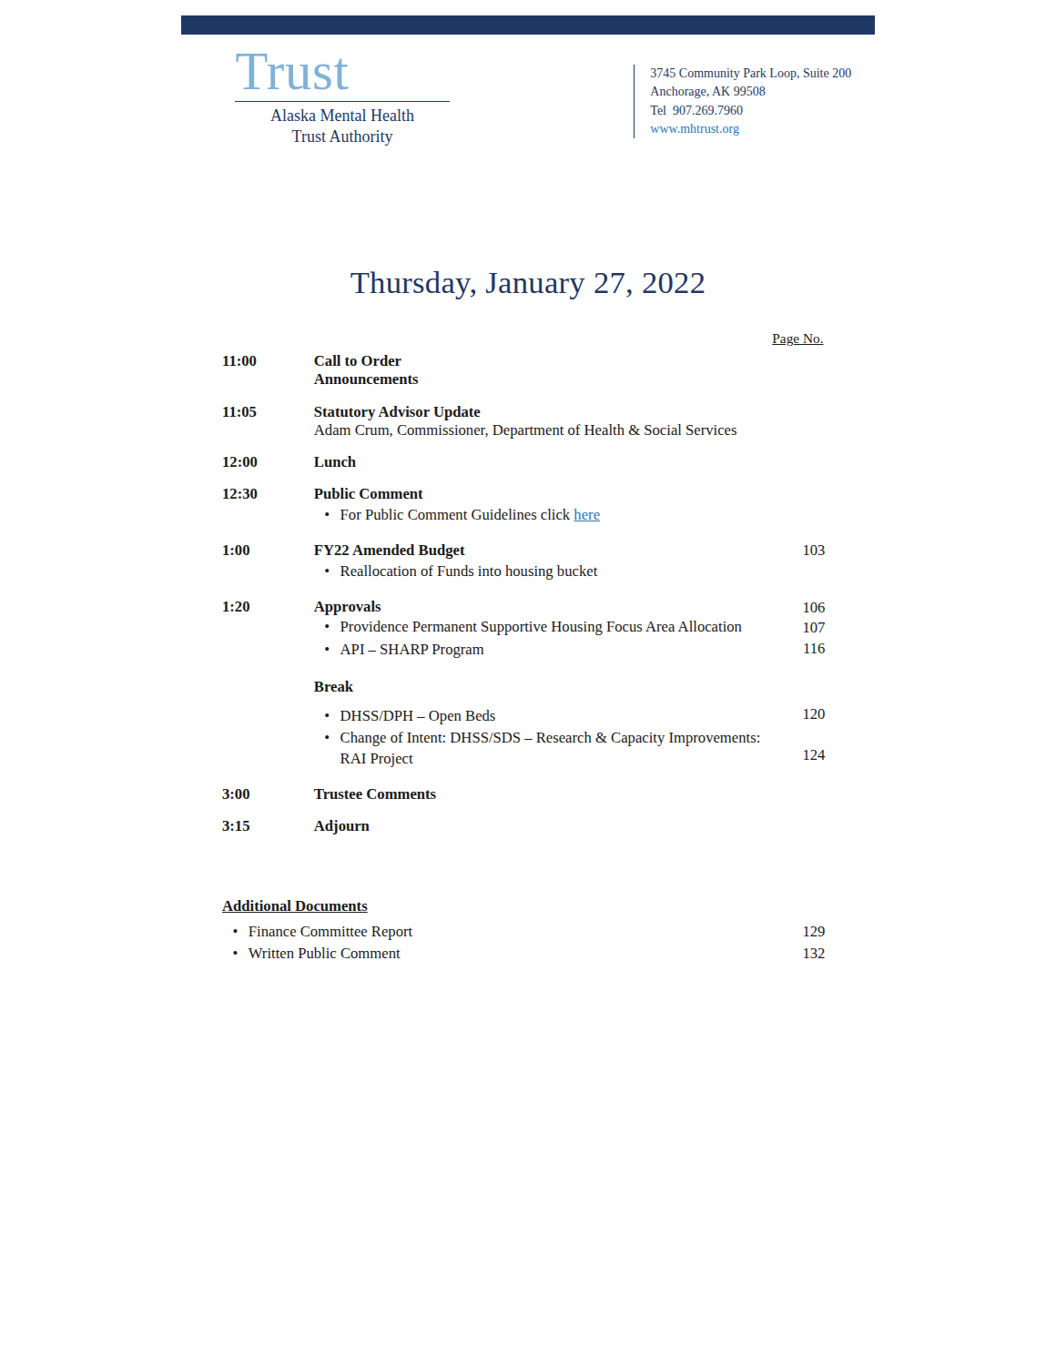Trust
Alaska Mental Health
Trust Authority
3745 Community Park Loop, Suite 200
Anchorage, AK 99508
Tel 907.269.7960
www.mhtrust.org
Thursday, January 27, 2022
Page No.
| 11:00 | Call to Order Announcements | |
| 11:05 | Statutory Advisor Update Adam Crum, Commissioner, Department of Health & Social Services | |
| 12:00 | Lunch | |
| 12:30 | Public Comment For Public Comment Guidelines click here | |
| 1:00 | FY22 Amended Budget Reallocation of Funds into housing bucket | 103 |
| 1:20 | Approvals Providence Permanent Supportive Housing Focus Area Allocation API – SHARP Program | 106 107 116 |
| | Break | |
| | DHSS/DPH – Open Beds Change of Intent: DHSS/SDS – Research & Capacity Improvements: RAI Project | 120 124 |
| 3:00 | Trustee Comments | |
| 3:15 | Adjourn | |
Additional Documents
| Finance Committee Report | 129 |
| Written Public Comment | 132 |